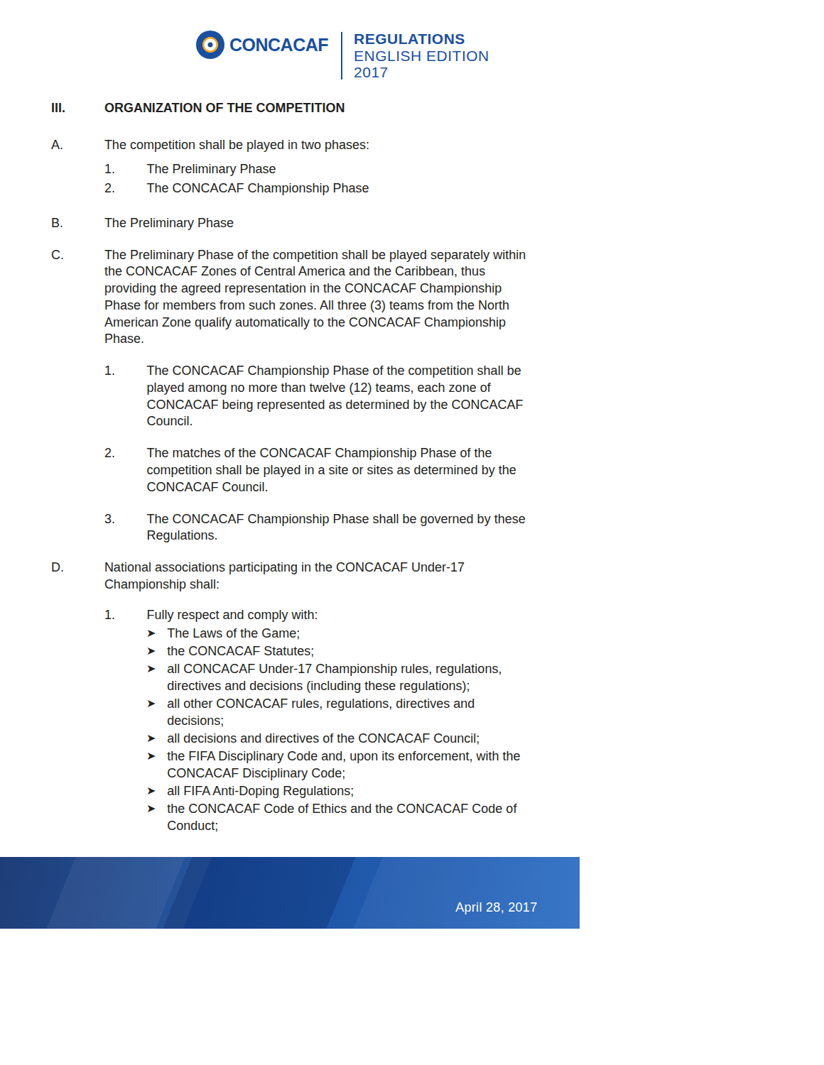CONCACAF
REGULATIONS
ENGLISH EDITION
2017
III. Organization of the Competition
A.
The competition shall be played in two phases:
1.
The Preliminary Phase
2.
The CONCACAF Championship Phase
B.
The Preliminary Phase
C.
The Preliminary Phase of the competition shall be played separately within the CONCACAF Zones of Central America and the Caribbean, thus providing the agreed representation in the CONCACAF Championship Phase for members from such zones. All three (3) teams from the North American Zone qualify automatically to the CONCACAF Championship Phase.
1.
The CONCACAF Championship Phase of the competition shall be played among no more than twelve (12) teams, each zone of CONCACAF being represented as determined by the CONCACAF Council.
2.
The matches of the CONCACAF Championship Phase of the competition shall be played in a site or sites as determined by the CONCACAF Council.
3.
The CONCACAF Championship Phase shall be governed by these Regulations.
D.
National associations participating in the CONCACAF Under-17 Championship shall:
1.
Fully respect and comply with:
➤The Laws of the Game;
➤the CONCACAF Statutes;
➤all CONCACAF Under-17 Championship rules, regulations, directives and decisions (including these regulations);
➤all other CONCACAF rules, regulations, directives and decisions;
➤all decisions and directives of the CONCACAF Council;
➤the FIFA Disciplinary Code and, upon its enforcement, with the CONCACAF Disciplinary Code;
➤all FIFA Anti-Doping Regulations;
➤the CONCACAF Code of Ethics and the CONCACAF Code of Conduct;
April 28, 2017